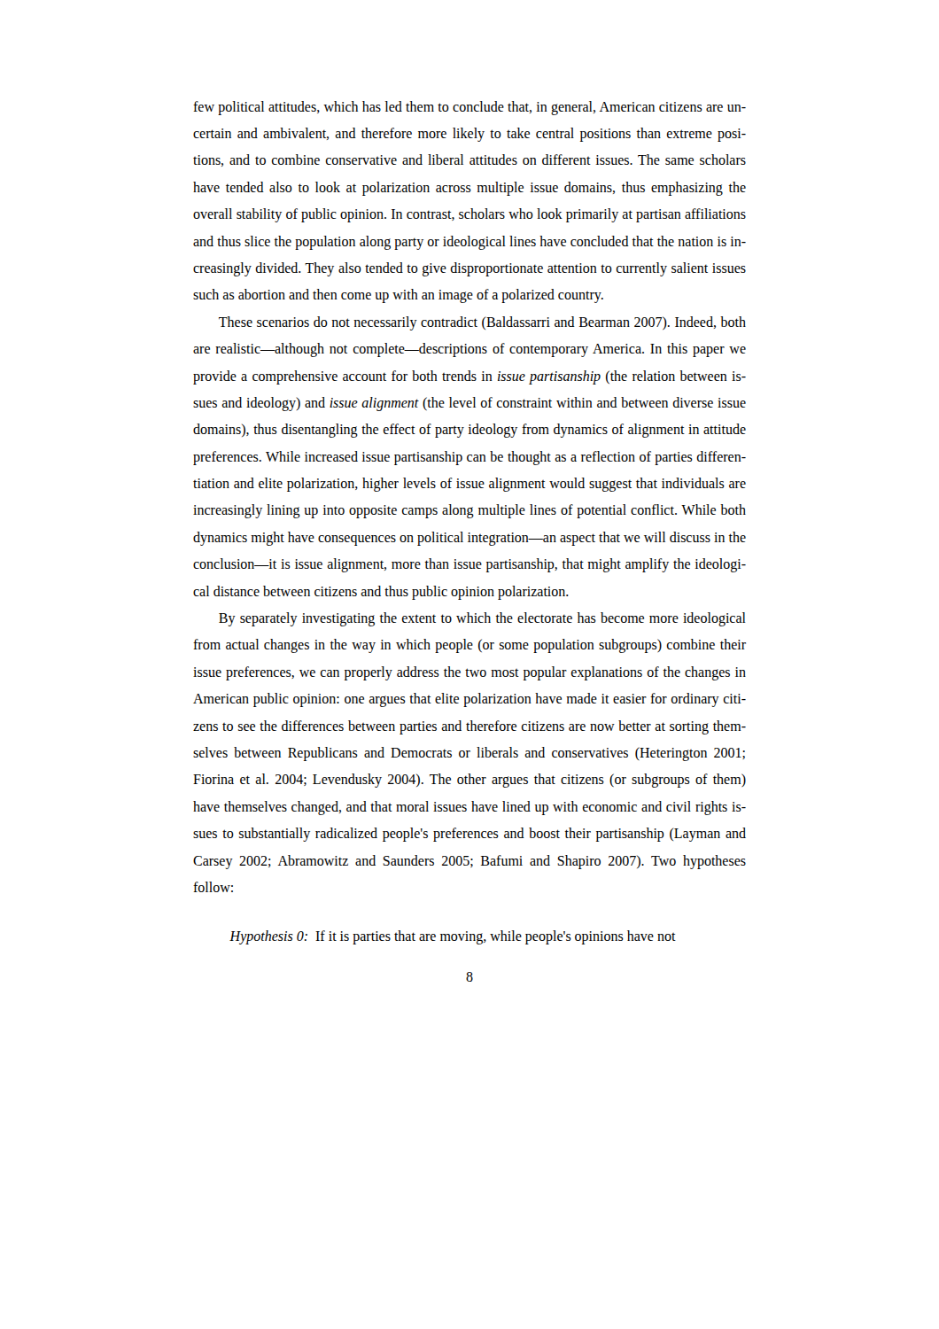few political attitudes, which has led them to conclude that, in general, American citizens are uncertain and ambivalent, and therefore more likely to take central positions than extreme positions, and to combine conservative and liberal attitudes on different issues. The same scholars have tended also to look at polarization across multiple issue domains, thus emphasizing the overall stability of public opinion. In contrast, scholars who look primarily at partisan affiliations and thus slice the population along party or ideological lines have concluded that the nation is increasingly divided. They also tended to give disproportionate attention to currently salient issues such as abortion and then come up with an image of a polarized country.
These scenarios do not necessarily contradict (Baldassarri and Bearman 2007). Indeed, both are realistic—although not complete—descriptions of contemporary America. In this paper we provide a comprehensive account for both trends in issue partisanship (the relation between issues and ideology) and issue alignment (the level of constraint within and between diverse issue domains), thus disentangling the effect of party ideology from dynamics of alignment in attitude preferences. While increased issue partisanship can be thought as a reflection of parties differentiation and elite polarization, higher levels of issue alignment would suggest that individuals are increasingly lining up into opposite camps along multiple lines of potential conflict. While both dynamics might have consequences on political integration—an aspect that we will discuss in the conclusion—it is issue alignment, more than issue partisanship, that might amplify the ideological distance between citizens and thus public opinion polarization.
By separately investigating the extent to which the electorate has become more ideological from actual changes in the way in which people (or some population subgroups) combine their issue preferences, we can properly address the two most popular explanations of the changes in American public opinion: one argues that elite polarization have made it easier for ordinary citizens to see the differences between parties and therefore citizens are now better at sorting themselves between Republicans and Democrats or liberals and conservatives (Heterington 2001; Fiorina et al. 2004; Levendusky 2004). The other argues that citizens (or subgroups of them) have themselves changed, and that moral issues have lined up with economic and civil rights issues to substantially radicalized people's preferences and boost their partisanship (Layman and Carsey 2002; Abramowitz and Saunders 2005; Bafumi and Shapiro 2007). Two hypotheses follow:
Hypothesis 0: If it is parties that are moving, while people's opinions have not
8